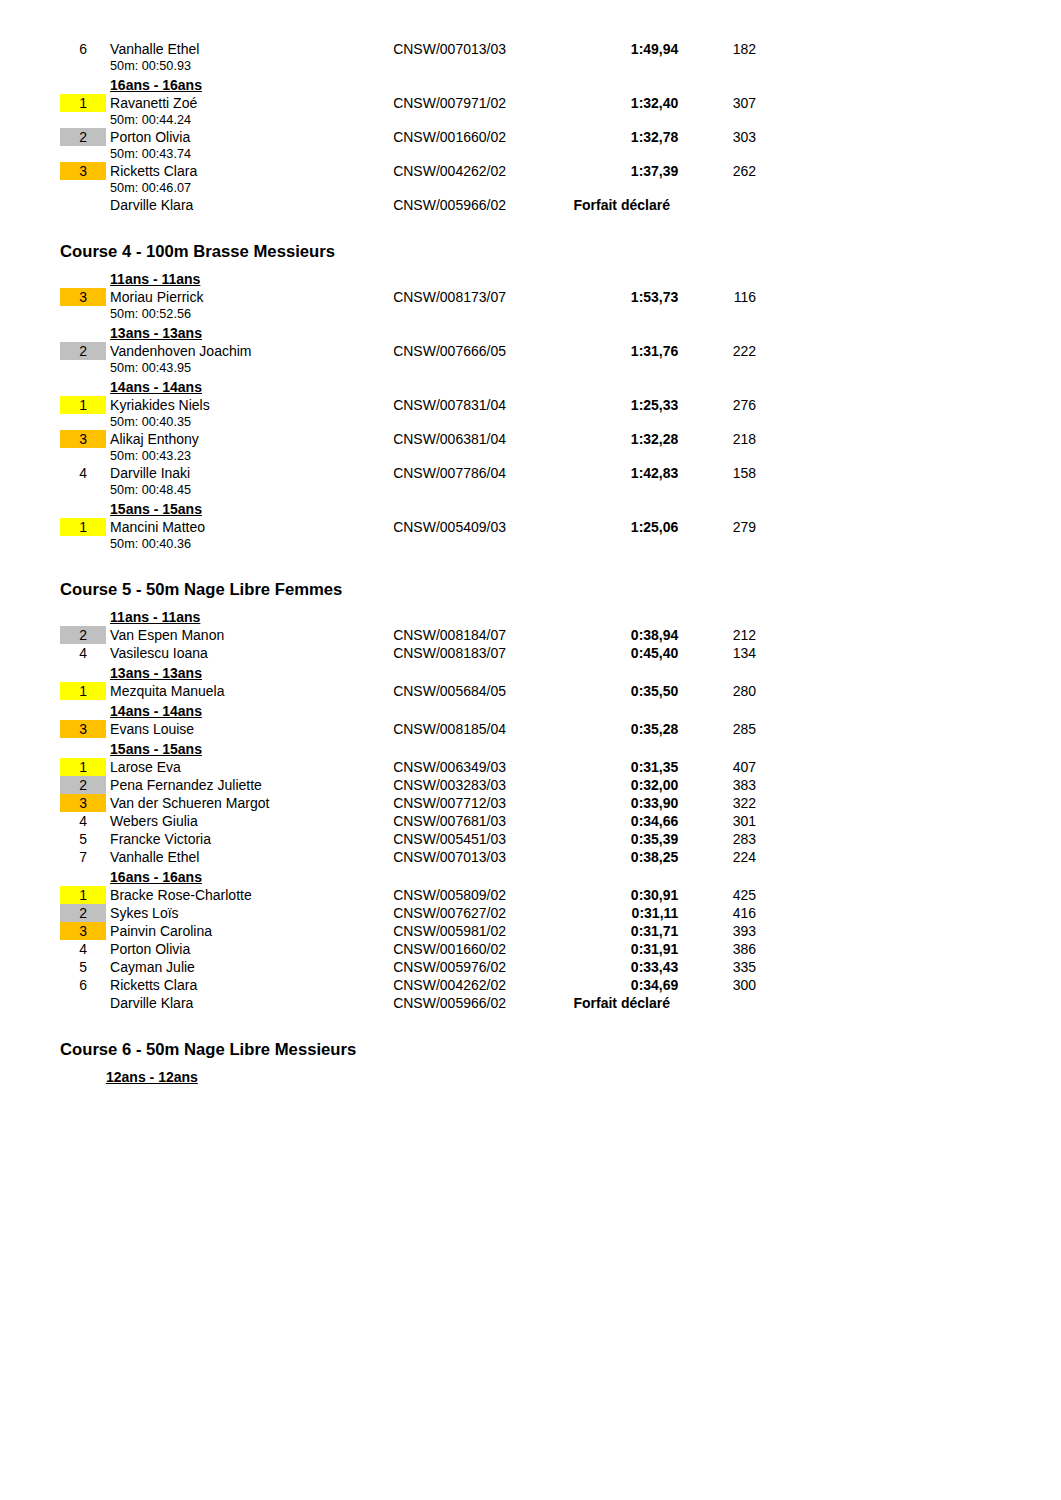| 6 | Vanhalle Ethel | CNSW/007013/03 | 1:49,94 | 182 |
| | 50m: 00:50.93 |
| | 16ans - 16ans |
| 1 | Ravanetti Zoé | CNSW/007971/02 | 1:32,40 | 307 |
| | 50m: 00:44.24 |
| 2 | Porton Olivia | CNSW/001660/02 | 1:32,78 | 303 |
| | 50m: 00:43.74 |
| 3 | Ricketts Clara | CNSW/004262/02 | 1:37,39 | 262 |
| | 50m: 00:46.07 |
| | Darville Klara | CNSW/005966/02 | Forfait déclaré |
Course 4 - 100m Brasse Messieurs
| | 11ans - 11ans |
| 3 | Moriau Pierrick | CNSW/008173/07 | 1:53,73 | 116 |
| | 50m: 00:52.56 |
| | 13ans - 13ans |
| 2 | Vandenhoven Joachim | CNSW/007666/05 | 1:31,76 | 222 |
| | 50m: 00:43.95 |
| | 14ans - 14ans |
| 1 | Kyriakides Niels | CNSW/007831/04 | 1:25,33 | 276 |
| | 50m: 00:40.35 |
| 3 | Alikaj Enthony | CNSW/006381/04 | 1:32,28 | 218 |
| | 50m: 00:43.23 |
| 4 | Darville Inaki | CNSW/007786/04 | 1:42,83 | 158 |
| | 50m: 00:48.45 |
| | 15ans - 15ans |
| 1 | Mancini Matteo | CNSW/005409/03 | 1:25,06 | 279 |
| | 50m: 00:40.36 |
Course 5 - 50m Nage Libre Femmes
| | 11ans - 11ans |
| 2 | Van Espen Manon | CNSW/008184/07 | 0:38,94 | 212 |
| 4 | Vasilescu Ioana | CNSW/008183/07 | 0:45,40 | 134 |
| | 13ans - 13ans |
| 1 | Mezquita Manuela | CNSW/005684/05 | 0:35,50 | 280 |
| | 14ans - 14ans |
| 3 | Evans Louise | CNSW/008185/04 | 0:35,28 | 285 |
| | 15ans - 15ans |
| 1 | Larose Eva | CNSW/006349/03 | 0:31,35 | 407 |
| 2 | Pena Fernandez Juliette | CNSW/003283/03 | 0:32,00 | 383 |
| 3 | Van der Schueren Margot | CNSW/007712/03 | 0:33,90 | 322 |
| 4 | Webers Giulia | CNSW/007681/03 | 0:34,66 | 301 |
| 5 | Francke Victoria | CNSW/005451/03 | 0:35,39 | 283 |
| 7 | Vanhalle Ethel | CNSW/007013/03 | 0:38,25 | 224 |
| | 16ans - 16ans |
| 1 | Bracke Rose-Charlotte | CNSW/005809/02 | 0:30,91 | 425 |
| 2 | Sykes Loïs | CNSW/007627/02 | 0:31,11 | 416 |
| 3 | Painvin Carolina | CNSW/005981/02 | 0:31,71 | 393 |
| 4 | Porton Olivia | CNSW/001660/02 | 0:31,91 | 386 |
| 5 | Cayman Julie | CNSW/005976/02 | 0:33,43 | 335 |
| 6 | Ricketts Clara | CNSW/004262/02 | 0:34,69 | 300 |
| | Darville Klara | CNSW/005966/02 | Forfait déclaré |
Course 6 - 50m Nage Libre Messieurs
| | 12ans - 12ans |